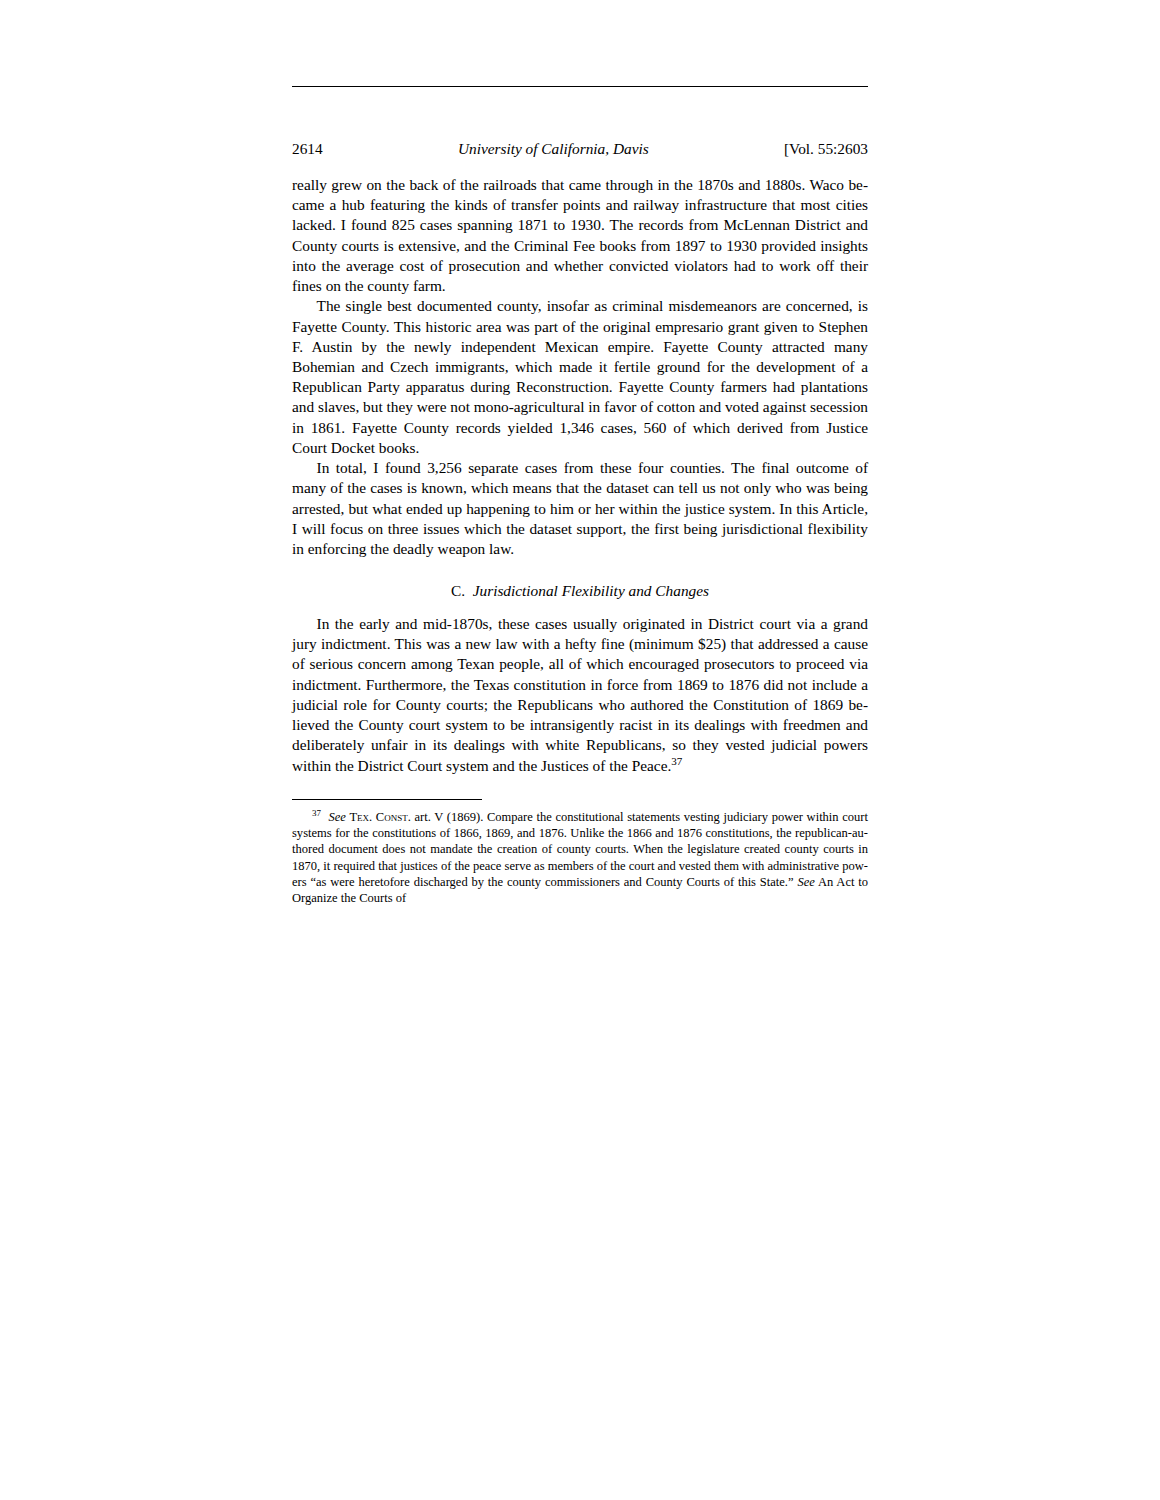2614 University of California, Davis [Vol. 55:2603
really grew on the back of the railroads that came through in the 1870s and 1880s. Waco became a hub featuring the kinds of transfer points and railway infrastructure that most cities lacked. I found 825 cases spanning 1871 to 1930. The records from McLennan District and County courts is extensive, and the Criminal Fee books from 1897 to 1930 provided insights into the average cost of prosecution and whether convicted violators had to work off their fines on the county farm.
The single best documented county, insofar as criminal misdemeanors are concerned, is Fayette County. This historic area was part of the original empresario grant given to Stephen F. Austin by the newly independent Mexican empire. Fayette County attracted many Bohemian and Czech immigrants, which made it fertile ground for the development of a Republican Party apparatus during Reconstruction. Fayette County farmers had plantations and slaves, but they were not mono-agricultural in favor of cotton and voted against secession in 1861. Fayette County records yielded 1,346 cases, 560 of which derived from Justice Court Docket books.
In total, I found 3,256 separate cases from these four counties. The final outcome of many of the cases is known, which means that the dataset can tell us not only who was being arrested, but what ended up happening to him or her within the justice system. In this Article, I will focus on three issues which the dataset support, the first being jurisdictional flexibility in enforcing the deadly weapon law.
C. Jurisdictional Flexibility and Changes
In the early and mid-1870s, these cases usually originated in District court via a grand jury indictment. This was a new law with a hefty fine (minimum $25) that addressed a cause of serious concern among Texan people, all of which encouraged prosecutors to proceed via indictment. Furthermore, the Texas constitution in force from 1869 to 1876 did not include a judicial role for County courts; the Republicans who authored the Constitution of 1869 believed the County court system to be intransigently racist in its dealings with freedmen and deliberately unfair in its dealings with white Republicans, so they vested judicial powers within the District Court system and the Justices of the Peace.37
37 See Tex. Const. art. V (1869). Compare the constitutional statements vesting judiciary power within court systems for the constitutions of 1866, 1869, and 1876. Unlike the 1866 and 1876 constitutions, the republican-authored document does not mandate the creation of county courts. When the legislature created county courts in 1870, it required that justices of the peace serve as members of the court and vested them with administrative powers “as were heretofore discharged by the county commissioners and County Courts of this State.” See An Act to Organize the Courts of